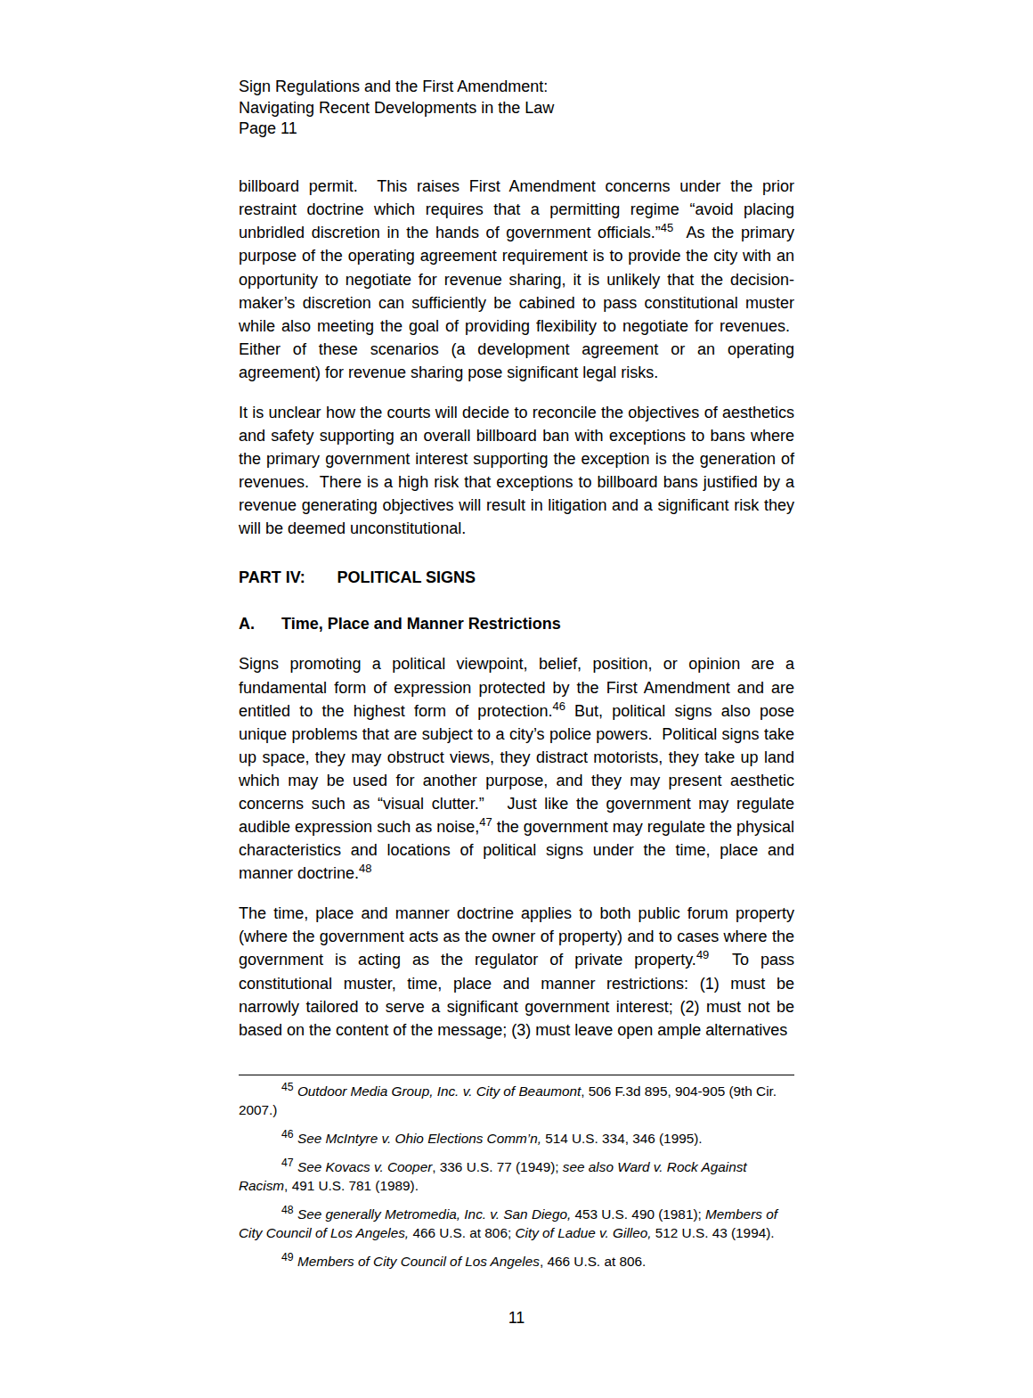Sign Regulations and the First Amendment:
Navigating Recent Developments in the Law
Page 11
billboard permit. This raises First Amendment concerns under the prior restraint doctrine which requires that a permitting regime “avoid placing unbridled discretion in the hands of government officials.”45 As the primary purpose of the operating agreement requirement is to provide the city with an opportunity to negotiate for revenue sharing, it is unlikely that the decision-maker’s discretion can sufficiently be cabined to pass constitutional muster while also meeting the goal of providing flexibility to negotiate for revenues. Either of these scenarios (a development agreement or an operating agreement) for revenue sharing pose significant legal risks.
It is unclear how the courts will decide to reconcile the objectives of aesthetics and safety supporting an overall billboard ban with exceptions to bans where the primary government interest supporting the exception is the generation of revenues. There is a high risk that exceptions to billboard bans justified by a revenue generating objectives will result in litigation and a significant risk they will be deemed unconstitutional.
PART IV: POLITICAL SIGNS
A. Time, Place and Manner Restrictions
Signs promoting a political viewpoint, belief, position, or opinion are a fundamental form of expression protected by the First Amendment and are entitled to the highest form of protection.46 But, political signs also pose unique problems that are subject to a city’s police powers. Political signs take up space, they may obstruct views, they distract motorists, they take up land which may be used for another purpose, and they may present aesthetic concerns such as “visual clutter.” Just like the government may regulate audible expression such as noise,47 the government may regulate the physical characteristics and locations of political signs under the time, place and manner doctrine.48
The time, place and manner doctrine applies to both public forum property (where the government acts as the owner of property) and to cases where the government is acting as the regulator of private property.49 To pass constitutional muster, time, place and manner restrictions: (1) must be narrowly tailored to serve a significant government interest; (2) must not be based on the content of the message; (3) must leave open ample alternatives
45 Outdoor Media Group, Inc. v. City of Beaumont, 506 F.3d 895, 904-905 (9th Cir. 2007.)
46 See McIntyre v. Ohio Elections Comm’n, 514 U.S. 334, 346 (1995).
47 See Kovacs v. Cooper, 336 U.S. 77 (1949); see also Ward v. Rock Against Racism, 491 U.S. 781 (1989).
48 See generally Metromedia, Inc. v. San Diego, 453 U.S. 490 (1981); Members of City Council of Los Angeles, 466 U.S. at 806; City of Ladue v. Gilleo, 512 U.S. 43 (1994).
49 Members of City Council of Los Angeles, 466 U.S. at 806.
11